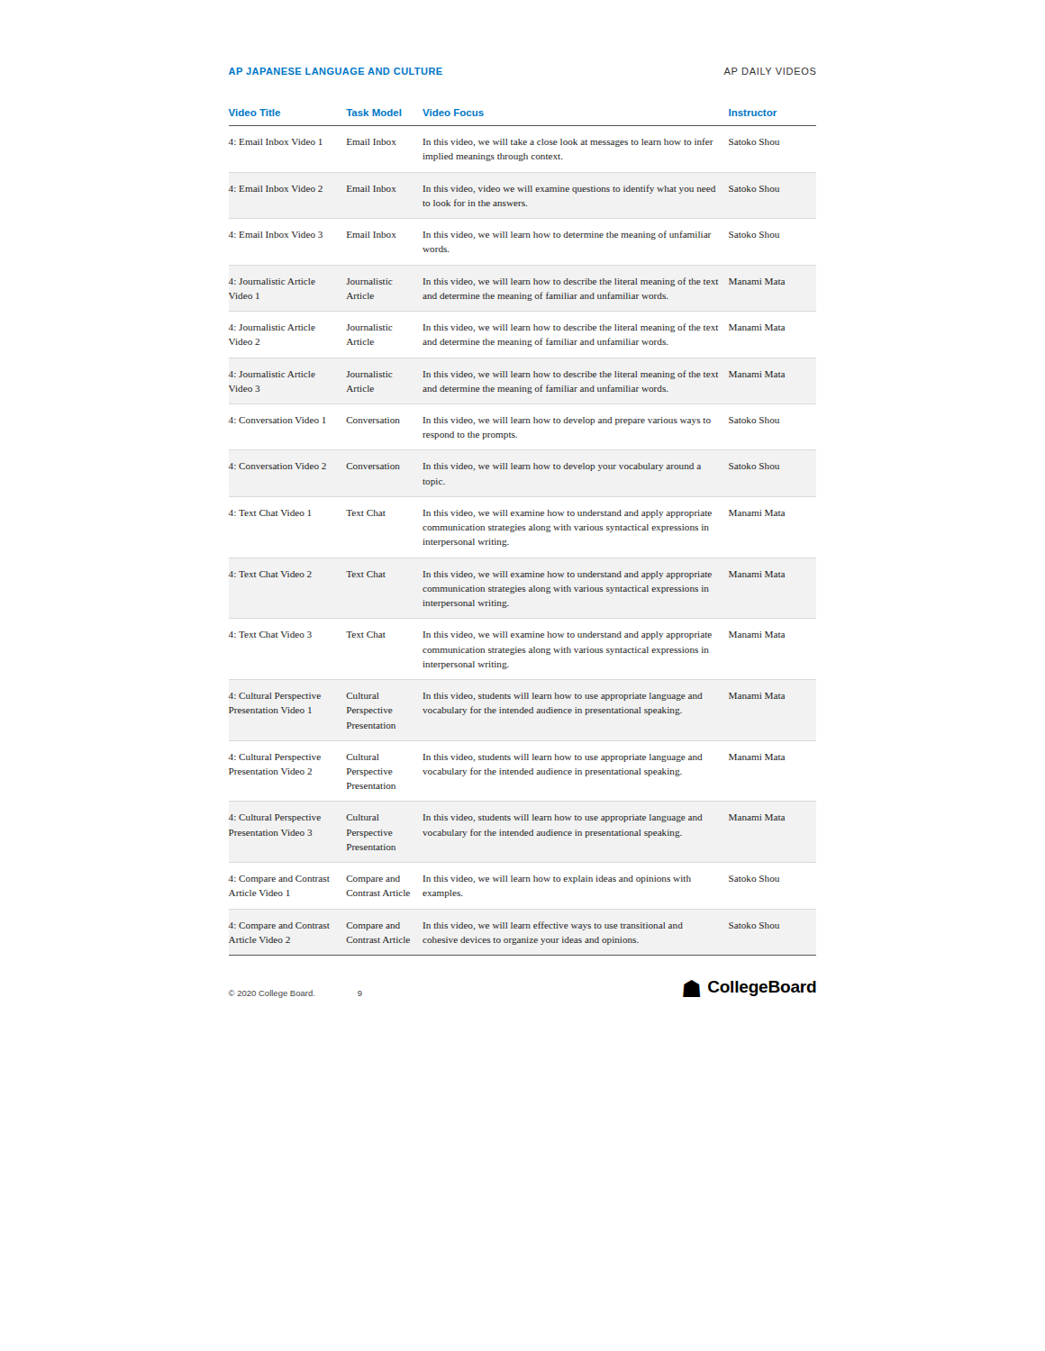AP JAPANESE LANGUAGE AND CULTURE
AP DAILY VIDEOS
| Video Title | Task Model | Video Focus | Instructor |
| --- | --- | --- | --- |
| 4: Email Inbox Video 1 | Email Inbox | In this video, we will take a close look at messages to learn how to infer implied meanings through context. | Satoko Shou |
| 4: Email Inbox Video 2 | Email Inbox | In this video, video we will examine questions to identify what you need to look for in the answers. | Satoko Shou |
| 4: Email Inbox Video 3 | Email Inbox | In this video, we will learn how to determine the meaning of unfamiliar words. | Satoko Shou |
| 4: Journalistic Article Video 1 | Journalistic Article | In this video, we will learn how to describe the literal meaning of the text and determine the meaning of familiar and unfamiliar words. | Manami Mata |
| 4: Journalistic Article Video 2 | Journalistic Article | In this video, we will learn how to describe the literal meaning of the text and determine the meaning of familiar and unfamiliar words. | Manami Mata |
| 4: Journalistic Article Video 3 | Journalistic Article | In this video, we will learn how to describe the literal meaning of the text and determine the meaning of familiar and unfamiliar words. | Manami Mata |
| 4: Conversation Video 1 | Conversation | In this video, we will learn how to develop and prepare various ways to respond to the prompts. | Satoko Shou |
| 4: Conversation Video 2 | Conversation | In this video, we will learn how to develop your vocabulary around a topic. | Satoko Shou |
| 4: Text Chat Video 1 | Text Chat | In this video, we will examine how to understand and apply appropriate communication strategies along with various syntactical expressions in interpersonal writing. | Manami Mata |
| 4: Text Chat Video 2 | Text Chat | In this video, we will examine how to understand and apply appropriate communication strategies along with various syntactical expressions in interpersonal writing. | Manami Mata |
| 4: Text Chat Video 3 | Text Chat | In this video, we will examine how to understand and apply appropriate communication strategies along with various syntactical expressions in interpersonal writing. | Manami Mata |
| 4: Cultural Perspective Presentation Video 1 | Cultural Perspective Presentation | In this video, students will learn how to use appropriate language and vocabulary for the intended audience in presentational speaking. | Manami Mata |
| 4: Cultural Perspective Presentation Video 2 | Cultural Perspective Presentation | In this video, students will learn how to use appropriate language and vocabulary for the intended audience in presentational speaking. | Manami Mata |
| 4: Cultural Perspective Presentation Video 3 | Cultural Perspective Presentation | In this video, students will learn how to use appropriate language and vocabulary for the intended audience in presentational speaking. | Manami Mata |
| 4: Compare and Contrast Article Video 1 | Compare and Contrast Article | In this video, we will learn how to explain ideas and opinions with examples. | Satoko Shou |
| 4: Compare and Contrast Article Video 2 | Compare and Contrast Article | In this video, we will learn effective ways to use transitional and cohesive devices to organize your ideas and opinions. | Satoko Shou |
© 2020 College Board.
9
☗ CollegeBoard